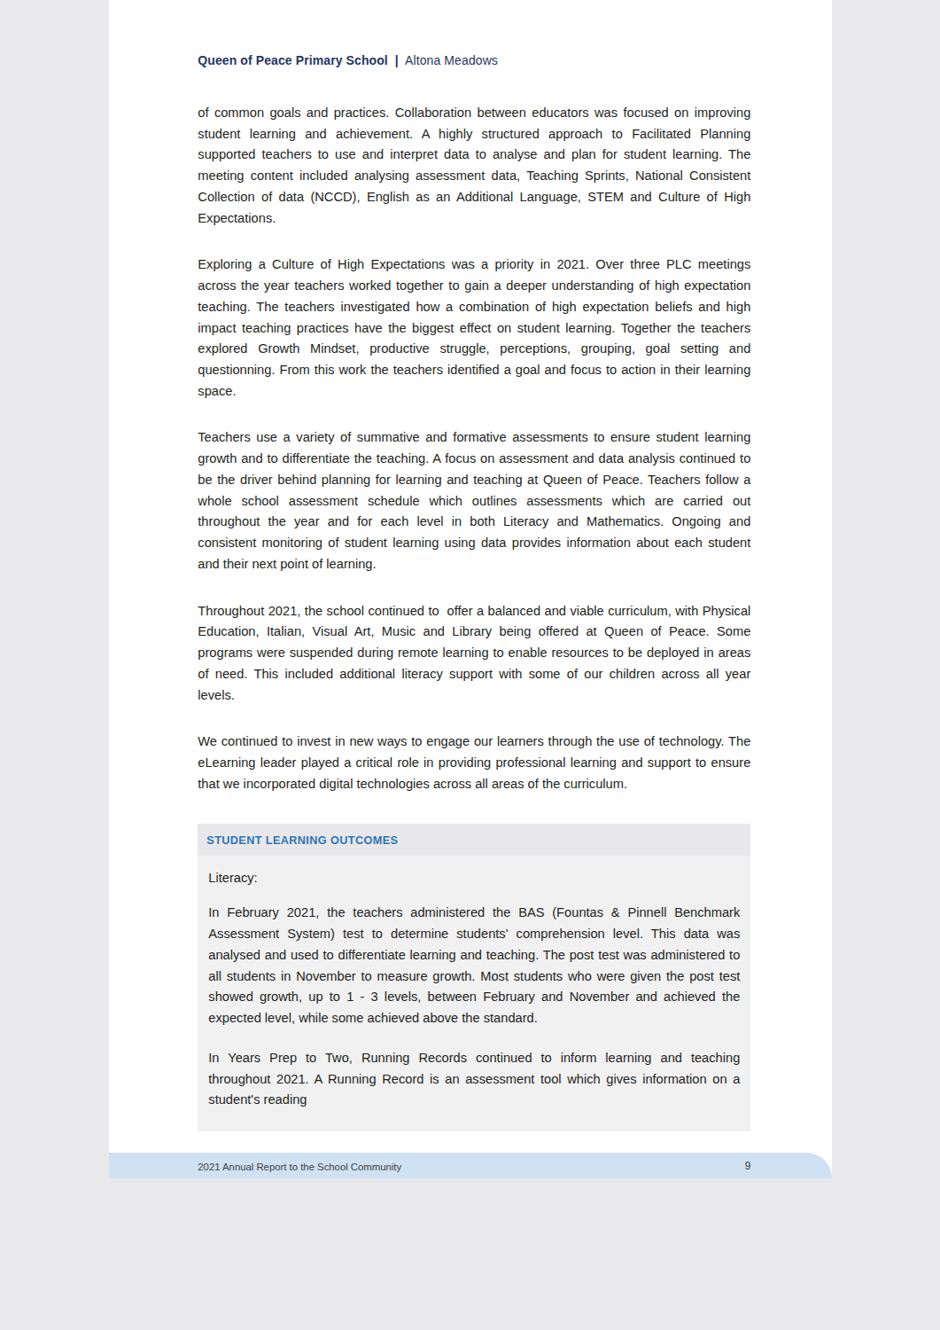Queen of Peace Primary School | Altona Meadows
of common goals and practices. Collaboration between educators was focused on improving student learning and achievement. A highly structured approach to Facilitated Planning supported teachers to use and interpret data to analyse and plan for student learning. The meeting content included analysing assessment data, Teaching Sprints, National Consistent Collection of data (NCCD), English as an Additional Language, STEM and Culture of High Expectations.
Exploring a Culture of High Expectations was a priority in 2021. Over three PLC meetings across the year teachers worked together to gain a deeper understanding of high expectation teaching. The teachers investigated how a combination of high expectation beliefs and high impact teaching practices have the biggest effect on student learning. Together the teachers explored Growth Mindset, productive struggle, perceptions, grouping, goal setting and questionning. From this work the teachers identified a goal and focus to action in their learning space.
Teachers use a variety of summative and formative assessments to ensure student learning growth and to differentiate the teaching. A focus on assessment and data analysis continued to be the driver behind planning for learning and teaching at Queen of Peace. Teachers follow a whole school assessment schedule which outlines assessments which are carried out throughout the year and for each level in both Literacy and Mathematics. Ongoing and consistent monitoring of student learning using data provides information about each student and their next point of learning.
Throughout 2021, the school continued to offer a balanced and viable curriculum, with Physical Education, Italian, Visual Art, Music and Library being offered at Queen of Peace. Some programs were suspended during remote learning to enable resources to be deployed in areas of need. This included additional literacy support with some of our children across all year levels.
We continued to invest in new ways to engage our learners through the use of technology. The eLearning leader played a critical role in providing professional learning and support to ensure that we incorporated digital technologies across all areas of the curriculum.
STUDENT LEARNING OUTCOMES
Literacy:
In February 2021, the teachers administered the BAS (Fountas & Pinnell Benchmark Assessment System) test to determine students' comprehension level. This data was analysed and used to differentiate learning and teaching. The post test was administered to all students in November to measure growth. Most students who were given the post test showed growth, up to 1 - 3 levels, between February and November and achieved the expected level, while some achieved above the standard.
In Years Prep to Two, Running Records continued to inform learning and teaching throughout 2021. A Running Record is an assessment tool which gives information on a student's reading
2021 Annual Report to the School Community
9